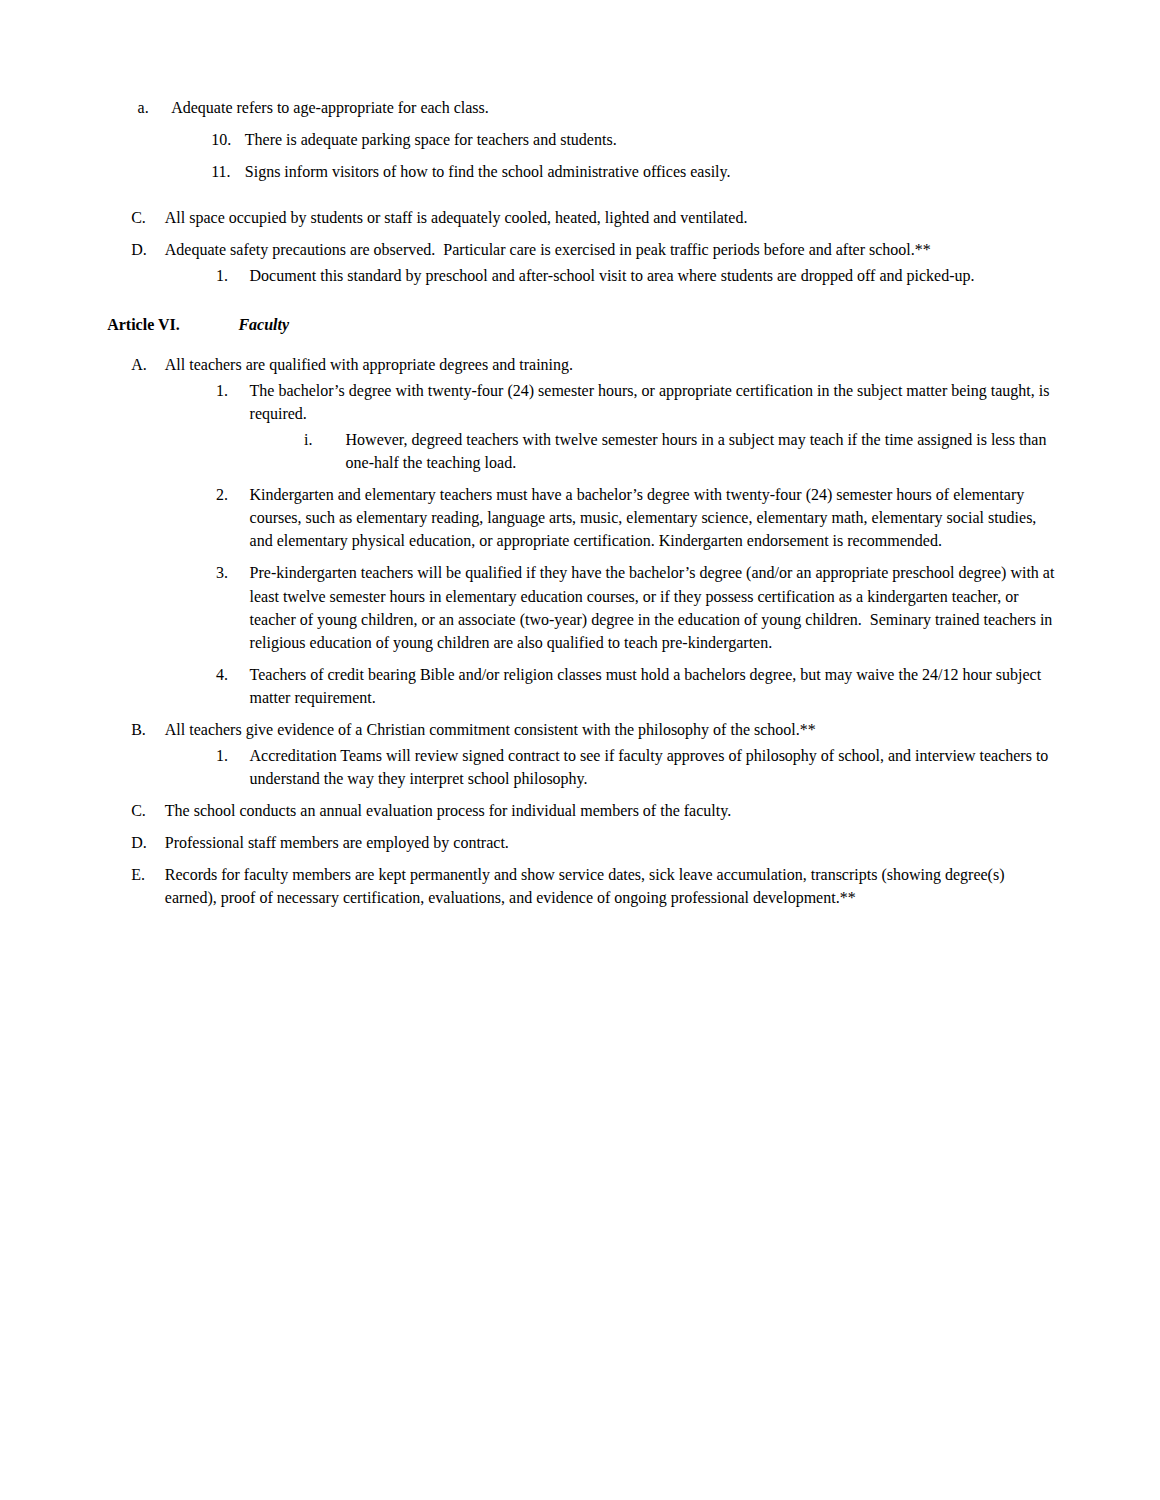a. Adequate refers to age-appropriate for each class.
10. There is adequate parking space for teachers and students.
11. Signs inform visitors of how to find the school administrative offices easily.
C. All space occupied by students or staff is adequately cooled, heated, lighted and ventilated.
D. Adequate safety precautions are observed. Particular care is exercised in peak traffic periods before and after school.**
1. Document this standard by preschool and after-school visit to area where students are dropped off and picked-up.
Article VI. Faculty
A. All teachers are qualified with appropriate degrees and training.
1. The bachelor’s degree with twenty-four (24) semester hours, or appropriate certification in the subject matter being taught, is required.
i. However, degreed teachers with twelve semester hours in a subject may teach if the time assigned is less than one-half the teaching load.
2. Kindergarten and elementary teachers must have a bachelor’s degree with twenty-four (24) semester hours of elementary courses, such as elementary reading, language arts, music, elementary science, elementary math, elementary social studies, and elementary physical education, or appropriate certification. Kindergarten endorsement is recommended.
3. Pre-kindergarten teachers will be qualified if they have the bachelor’s degree (and/or an appropriate preschool degree) with at least twelve semester hours in elementary education courses, or if they possess certification as a kindergarten teacher, or teacher of young children, or an associate (two-year) degree in the education of young children. Seminary trained teachers in religious education of young children are also qualified to teach pre-kindergarten.
4. Teachers of credit bearing Bible and/or religion classes must hold a bachelors degree, but may waive the 24/12 hour subject matter requirement.
B. All teachers give evidence of a Christian commitment consistent with the philosophy of the school.**
1. Accreditation Teams will review signed contract to see if faculty approves of philosophy of school, and interview teachers to understand the way they interpret school philosophy.
C. The school conducts an annual evaluation process for individual members of the faculty.
D. Professional staff members are employed by contract.
E. Records for faculty members are kept permanently and show service dates, sick leave accumulation, transcripts (showing degree(s) earned), proof of necessary certification, evaluations, and evidence of ongoing professional development.**